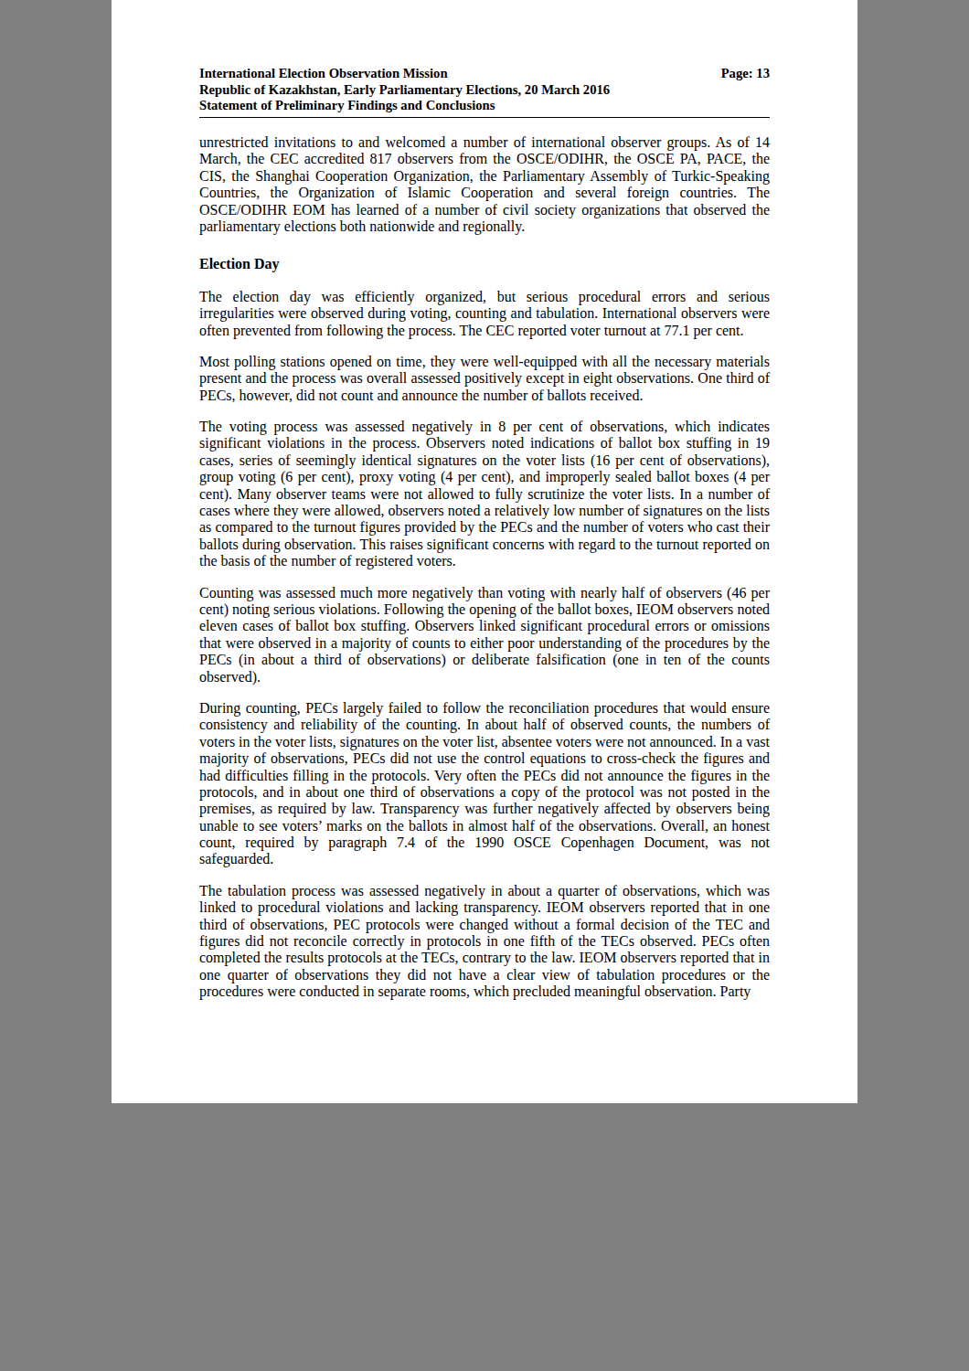International Election Observation Mission
Republic of Kazakhstan, Early Parliamentary Elections, 20 March 2016
Statement of Preliminary Findings and Conclusions
Page: 13
unrestricted invitations to and welcomed a number of international observer groups. As of 14 March, the CEC accredited 817 observers from the OSCE/ODIHR, the OSCE PA, PACE, the CIS, the Shanghai Cooperation Organization, the Parliamentary Assembly of Turkic-Speaking Countries, the Organization of Islamic Cooperation and several foreign countries. The OSCE/ODIHR EOM has learned of a number of civil society organizations that observed the parliamentary elections both nationwide and regionally.
Election Day
The election day was efficiently organized, but serious procedural errors and serious irregularities were observed during voting, counting and tabulation. International observers were often prevented from following the process. The CEC reported voter turnout at 77.1 per cent.
Most polling stations opened on time, they were well-equipped with all the necessary materials present and the process was overall assessed positively except in eight observations. One third of PECs, however, did not count and announce the number of ballots received.
The voting process was assessed negatively in 8 per cent of observations, which indicates significant violations in the process. Observers noted indications of ballot box stuffing in 19 cases, series of seemingly identical signatures on the voter lists (16 per cent of observations), group voting (6 per cent), proxy voting (4 per cent), and improperly sealed ballot boxes (4 per cent). Many observer teams were not allowed to fully scrutinize the voter lists. In a number of cases where they were allowed, observers noted a relatively low number of signatures on the lists as compared to the turnout figures provided by the PECs and the number of voters who cast their ballots during observation. This raises significant concerns with regard to the turnout reported on the basis of the number of registered voters.
Counting was assessed much more negatively than voting with nearly half of observers (46 per cent) noting serious violations. Following the opening of the ballot boxes, IEOM observers noted eleven cases of ballot box stuffing. Observers linked significant procedural errors or omissions that were observed in a majority of counts to either poor understanding of the procedures by the PECs (in about a third of observations) or deliberate falsification (one in ten of the counts observed).
During counting, PECs largely failed to follow the reconciliation procedures that would ensure consistency and reliability of the counting. In about half of observed counts, the numbers of voters in the voter lists, signatures on the voter list, absentee voters were not announced. In a vast majority of observations, PECs did not use the control equations to cross-check the figures and had difficulties filling in the protocols. Very often the PECs did not announce the figures in the protocols, and in about one third of observations a copy of the protocol was not posted in the premises, as required by law. Transparency was further negatively affected by observers being unable to see voters’ marks on the ballots in almost half of the observations. Overall, an honest count, required by paragraph 7.4 of the 1990 OSCE Copenhagen Document, was not safeguarded.
The tabulation process was assessed negatively in about a quarter of observations, which was linked to procedural violations and lacking transparency. IEOM observers reported that in one third of observations, PEC protocols were changed without a formal decision of the TEC and figures did not reconcile correctly in protocols in one fifth of the TECs observed. PECs often completed the results protocols at the TECs, contrary to the law. IEOM observers reported that in one quarter of observations they did not have a clear view of tabulation procedures or the procedures were conducted in separate rooms, which precluded meaningful observation. Party